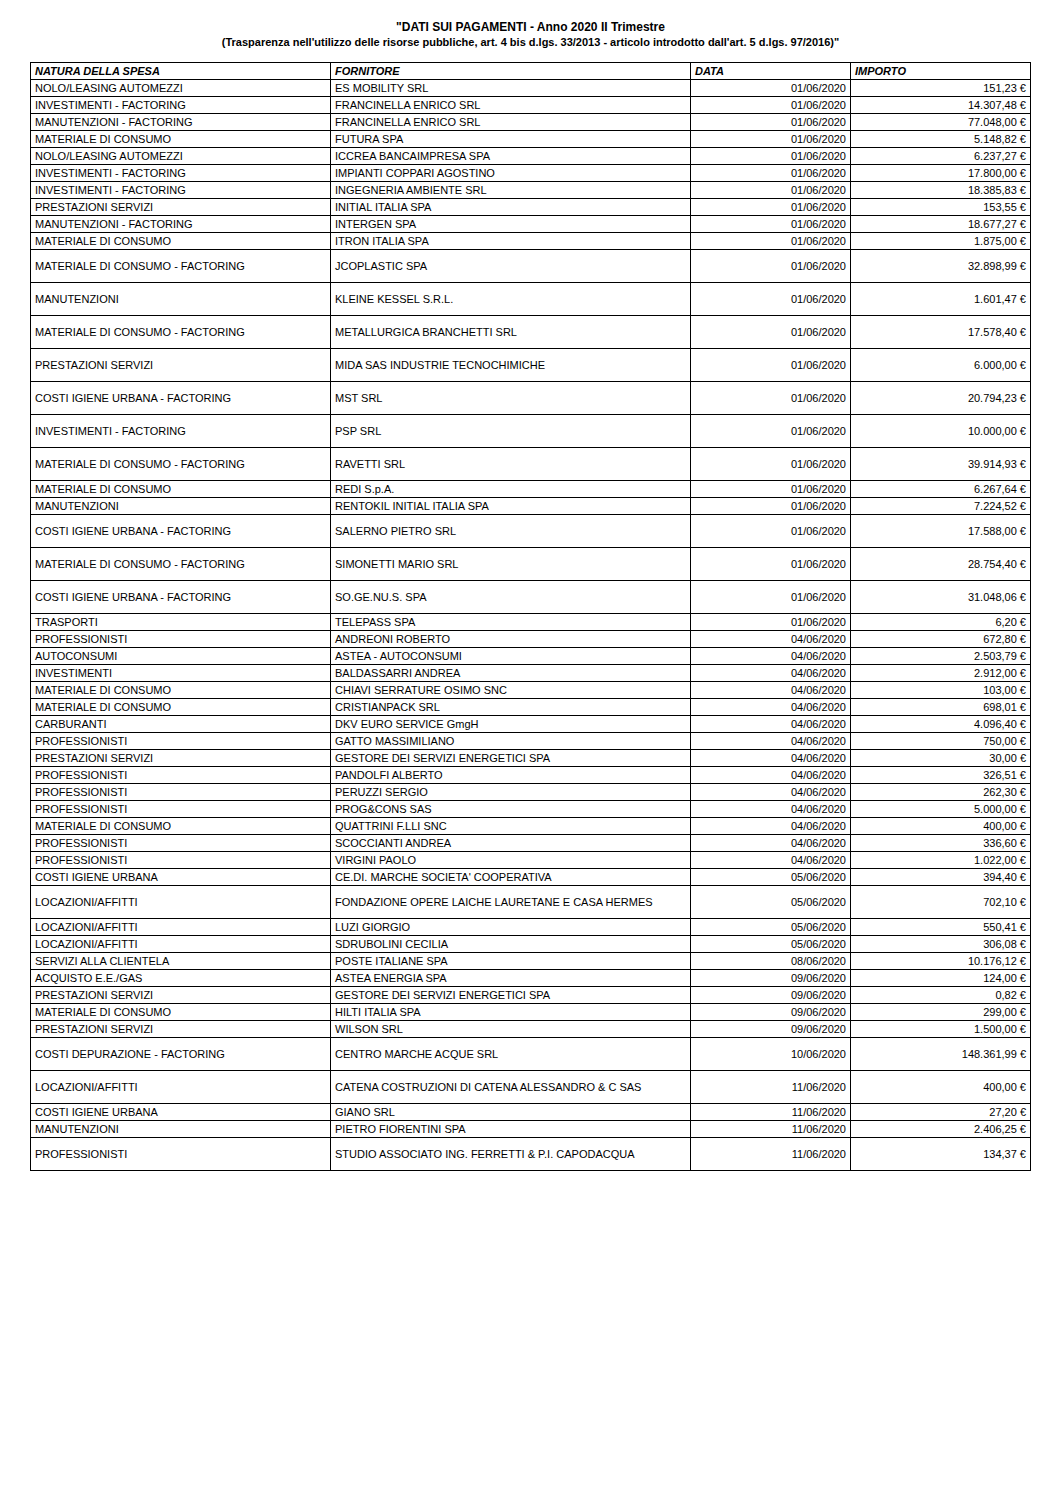"DATI SUI PAGAMENTI - Anno 2020 II Trimestre
(Trasparenza nell'utilizzo delle risorse pubbliche, art. 4 bis d.lgs. 33/2013 - articolo introdotto dall'art. 5 d.lgs. 97/2016)"
| NATURA DELLA SPESA | FORNITORE | DATA | IMPORTO |
| --- | --- | --- | --- |
| NOLO/LEASING AUTOMEZZI | ES MOBILITY SRL | 01/06/2020 | 151,23 € |
| INVESTIMENTI - FACTORING | FRANCINELLA ENRICO SRL | 01/06/2020 | 14.307,48 € |
| MANUTENZIONI - FACTORING | FRANCINELLA ENRICO SRL | 01/06/2020 | 77.048,00 € |
| MATERIALE DI CONSUMO | FUTURA SPA | 01/06/2020 | 5.148,82 € |
| NOLO/LEASING AUTOMEZZI | ICCREA BANCAIMPRESA SPA | 01/06/2020 | 6.237,27 € |
| INVESTIMENTI - FACTORING | IMPIANTI COPPARI AGOSTINO | 01/06/2020 | 17.800,00 € |
| INVESTIMENTI - FACTORING | INGEGNERIA AMBIENTE SRL | 01/06/2020 | 18.385,83 € |
| PRESTAZIONI SERVIZI | INITIAL ITALIA SPA | 01/06/2020 | 153,55 € |
| MANUTENZIONI - FACTORING | INTERGEN SPA | 01/06/2020 | 18.677,27 € |
| MATERIALE DI CONSUMO | ITRON ITALIA SPA | 01/06/2020 | 1.875,00 € |
| MATERIALE DI CONSUMO - FACTORING | JCOPLASTIC SPA | 01/06/2020 | 32.898,99 € |
| MANUTENZIONI | KLEINE KESSEL S.R.L. | 01/06/2020 | 1.601,47 € |
| MATERIALE DI CONSUMO - FACTORING | METALLURGICA BRANCHETTI SRL | 01/06/2020 | 17.578,40 € |
| PRESTAZIONI SERVIZI | MIDA SAS INDUSTRIE TECNOCHIMICHE | 01/06/2020 | 6.000,00 € |
| COSTI IGIENE URBANA - FACTORING | MST SRL | 01/06/2020 | 20.794,23 € |
| INVESTIMENTI - FACTORING | PSP SRL | 01/06/2020 | 10.000,00 € |
| MATERIALE DI CONSUMO - FACTORING | RAVETTI SRL | 01/06/2020 | 39.914,93 € |
| MATERIALE DI CONSUMO | REDI S.p.A. | 01/06/2020 | 6.267,64 € |
| MANUTENZIONI | RENTOKIL INITIAL ITALIA SPA | 01/06/2020 | 7.224,52 € |
| COSTI IGIENE URBANA - FACTORING | SALERNO PIETRO SRL | 01/06/2020 | 17.588,00 € |
| MATERIALE DI CONSUMO - FACTORING | SIMONETTI MARIO SRL | 01/06/2020 | 28.754,40 € |
| COSTI IGIENE URBANA - FACTORING | SO.GE.NU.S. SPA | 01/06/2020 | 31.048,06 € |
| TRASPORTI | TELEPASS SPA | 01/06/2020 | 6,20 € |
| PROFESSIONISTI | ANDREONI ROBERTO | 04/06/2020 | 672,80 € |
| AUTOCONSUMI | ASTEA - AUTOCONSUMI | 04/06/2020 | 2.503,79 € |
| INVESTIMENTI | BALDASSARRI ANDREA | 04/06/2020 | 2.912,00 € |
| MATERIALE DI CONSUMO | CHIAVI SERRATURE OSIMO SNC | 04/06/2020 | 103,00 € |
| MATERIALE DI CONSUMO | CRISTIANPACK SRL | 04/06/2020 | 698,01 € |
| CARBURANTI | DKV EURO SERVICE GmgH | 04/06/2020 | 4.096,40 € |
| PROFESSIONISTI | GATTO MASSIMILIANO | 04/06/2020 | 750,00 € |
| PRESTAZIONI SERVIZI | GESTORE DEI SERVIZI ENERGETICI SPA | 04/06/2020 | 30,00 € |
| PROFESSIONISTI | PANDOLFI ALBERTO | 04/06/2020 | 326,51 € |
| PROFESSIONISTI | PERUZZI SERGIO | 04/06/2020 | 262,30 € |
| PROFESSIONISTI | PROG&CONS SAS | 04/06/2020 | 5.000,00 € |
| MATERIALE DI CONSUMO | QUATTRINI F.LLI SNC | 04/06/2020 | 400,00 € |
| PROFESSIONISTI | SCOCCIANTI ANDREA | 04/06/2020 | 336,60 € |
| PROFESSIONISTI | VIRGINI PAOLO | 04/06/2020 | 1.022,00 € |
| COSTI IGIENE URBANA | CE.DI. MARCHE SOCIETA' COOPERATIVA | 05/06/2020 | 394,40 € |
| LOCAZIONI/AFFITTI | FONDAZIONE OPERE LAICHE LAURETANE E CASA HERMES | 05/06/2020 | 702,10 € |
| LOCAZIONI/AFFITTI | LUZI GIORGIO | 05/06/2020 | 550,41 € |
| LOCAZIONI/AFFITTI | SDRUBOLINI CECILIA | 05/06/2020 | 306,08 € |
| SERVIZI ALLA CLIENTELA | POSTE ITALIANE SPA | 08/06/2020 | 10.176,12 € |
| ACQUISTO E.E./GAS | ASTEA ENERGIA SPA | 09/06/2020 | 124,00 € |
| PRESTAZIONI SERVIZI | GESTORE DEI SERVIZI ENERGETICI SPA | 09/06/2020 | 0,82 € |
| MATERIALE DI CONSUMO | HILTI ITALIA SPA | 09/06/2020 | 299,00 € |
| PRESTAZIONI SERVIZI | WILSON SRL | 09/06/2020 | 1.500,00 € |
| COSTI DEPURAZIONE - FACTORING | CENTRO MARCHE ACQUE SRL | 10/06/2020 | 148.361,99 € |
| LOCAZIONI/AFFITTI | CATENA COSTRUZIONI DI CATENA ALESSANDRO & C SAS | 11/06/2020 | 400,00 € |
| COSTI IGIENE URBANA | GIANO SRL | 11/06/2020 | 27,20 € |
| MANUTENZIONI | PIETRO FIORENTINI SPA | 11/06/2020 | 2.406,25 € |
| PROFESSIONISTI | STUDIO ASSOCIATO ING. FERRETTI & P.I. CAPODACQUA | 11/06/2020 | 134,37 € |